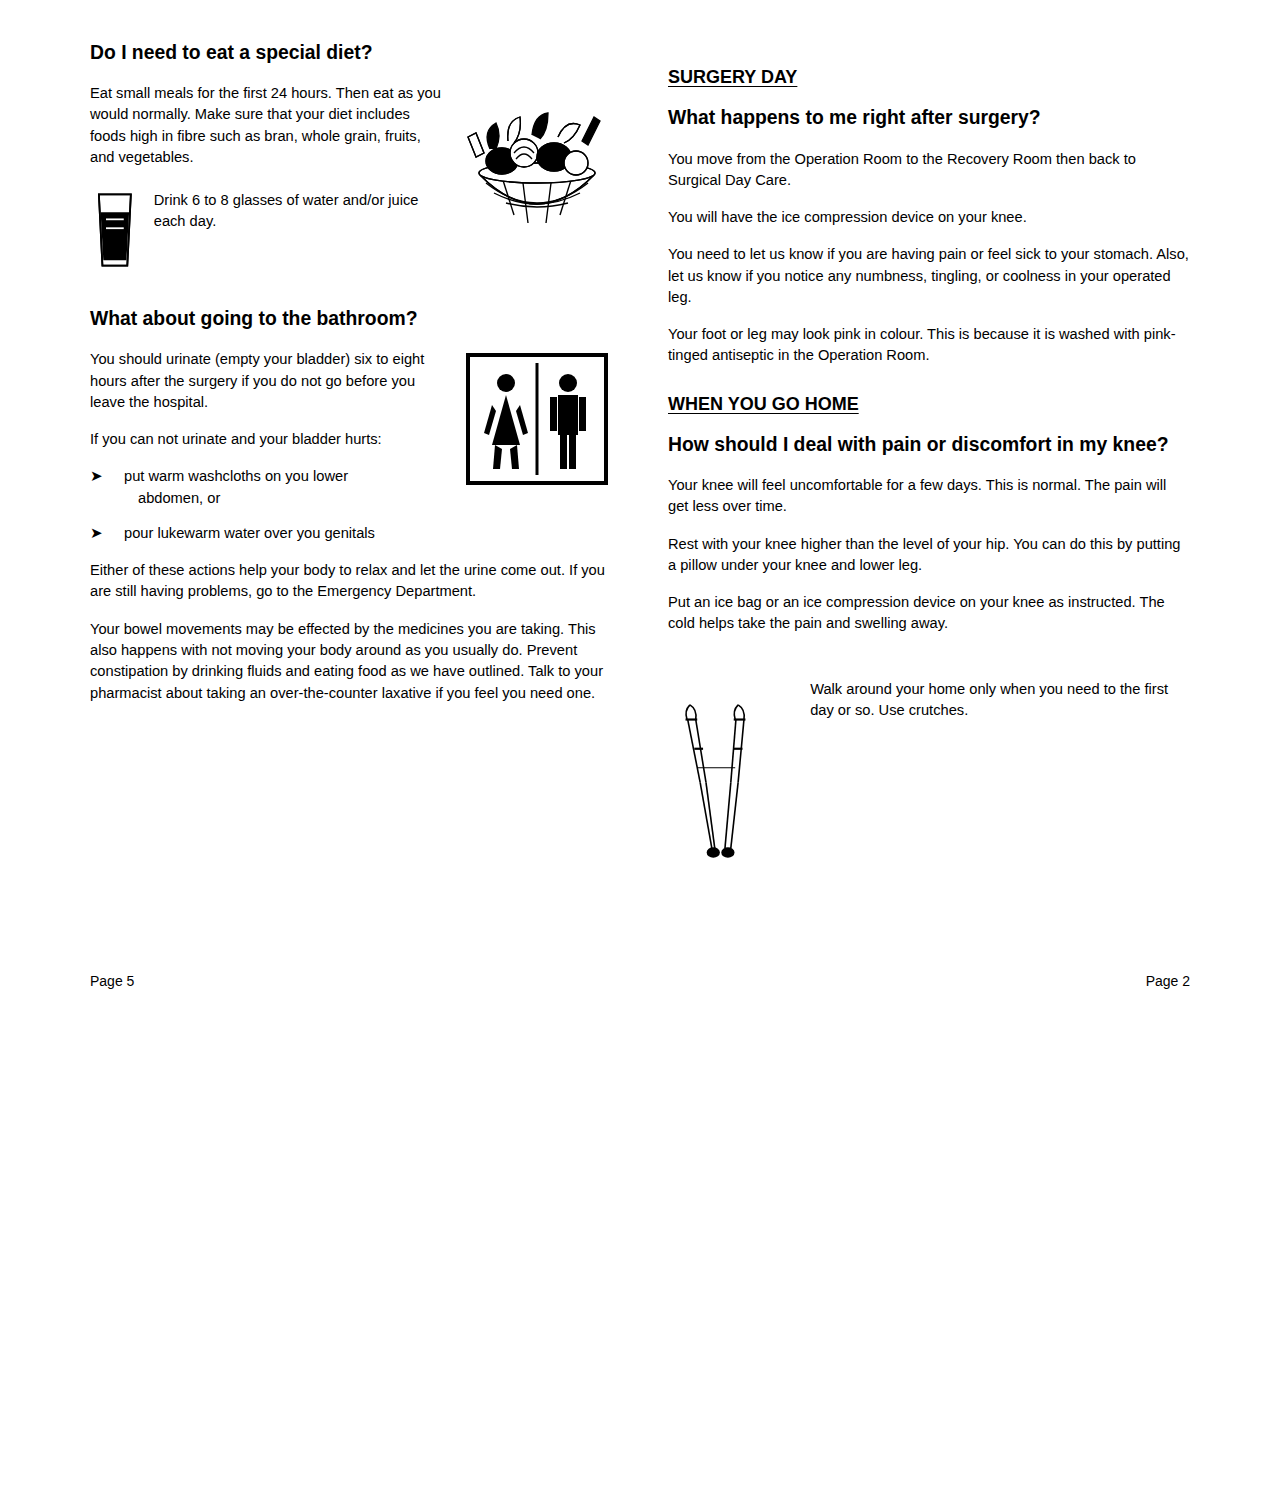Do I need to eat a special diet?
Eat small meals for the first 24 hours. Then eat as you would normally. Make sure that your diet includes foods high in fibre such as bran, whole grain, fruits, and vegetables.
Drink 6 to 8 glasses of water and/or juice each day.
What about going to the bathroom?
You should urinate (empty your bladder) six to eight hours after the surgery if you do not go before you leave the hospital.
If you can not urinate and your bladder hurts:
put warm washcloths on you lowerabdomen, or
pour lukewarm water over you genitals
Either of these actions help your body to relax and let the urine come out. If you are still having problems, go to the Emergency Department.
Your bowel movements may be effected by the medicines you are taking. This also happens with not moving your body around as you usually do. Prevent constipation by drinking fluids and eating food as we have outlined. Talk to your pharmacist about taking an over-the-counter laxative if you feel you need one.
SURGERY DAY
What happens to me right after surgery?
You move from the Operation Room to the Recovery Room then back to Surgical Day Care.
You will have the ice compression device on your knee.
You need to let us know if you are having pain or feel sick to your stomach. Also, let us know if you notice any numbness, tingling, or coolness in your operated leg.
Your foot or leg may look pink in colour. This is because it is washed with pink-tinged antiseptic in the Operation Room.
WHEN YOU GO HOME
How should I deal with pain or discomfort in my knee?
Your knee will feel uncomfortable for a few days. This is normal. The pain will get less over time.
Rest with your knee higher than the level of your hip. You can do this by putting a pillow under your knee and lower leg.
Put an ice bag or an ice compression device on your knee as instructed. The cold helps take the pain and swelling away.
Walk around your home only when you need to the first day or so. Use crutches.
Page 5 Page 2